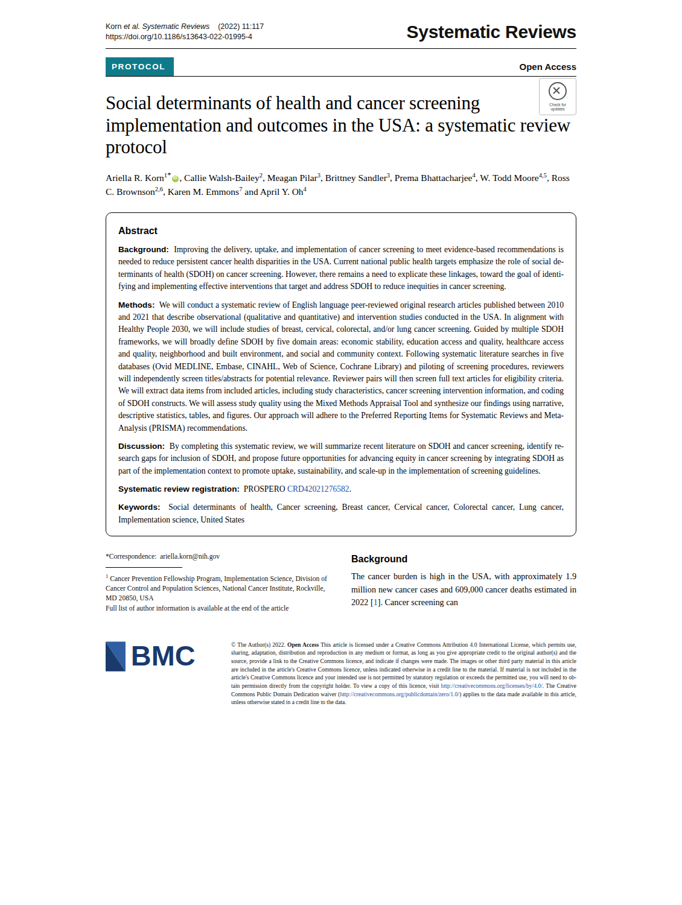Korn et al. Systematic Reviews (2022) 11:117
https://doi.org/10.1186/s13643-022-01995-4
Systematic Reviews
PROTOCOL Open Access
Check for
updates
Social determinants of health and cancer screening implementation and outcomes in the USA: a systematic review protocol
Ariella R. Korn1* , Callie Walsh-Bailey2, Meagan Pilar3, Brittney Sandler3, Prema Bhattacharjee4, W. Todd Moore4,5, Ross C. Brownson2,6, Karen M. Emmons7 and April Y. Oh4
Abstract
Background: Improving the delivery, uptake, and implementation of cancer screening to meet evidence-based recommendations is needed to reduce persistent cancer health disparities in the USA. Current national public health targets emphasize the role of social determinants of health (SDOH) on cancer screening. However, there remains a need to explicate these linkages, toward the goal of identifying and implementing effective interventions that target and address SDOH to reduce inequities in cancer screening.
Methods: We will conduct a systematic review of English language peer-reviewed original research articles published between 2010 and 2021 that describe observational (qualitative and quantitative) and intervention studies conducted in the USA. In alignment with Healthy People 2030, we will include studies of breast, cervical, colorectal, and/or lung cancer screening. Guided by multiple SDOH frameworks, we will broadly define SDOH by five domain areas: economic stability, education access and quality, healthcare access and quality, neighborhood and built environment, and social and community context. Following systematic literature searches in five databases (Ovid MEDLINE, Embase, CINAHL, Web of Science, Cochrane Library) and piloting of screening procedures, reviewers will independently screen titles/abstracts for potential relevance. Reviewer pairs will then screen full text articles for eligibility criteria. We will extract data items from included articles, including study characteristics, cancer screening intervention information, and coding of SDOH constructs. We will assess study quality using the Mixed Methods Appraisal Tool and synthesize our findings using narrative, descriptive statistics, tables, and figures. Our approach will adhere to the Preferred Reporting Items for Systematic Reviews and Meta-Analysis (PRISMA) recommendations.
Discussion: By completing this systematic review, we will summarize recent literature on SDOH and cancer screening, identify research gaps for inclusion of SDOH, and propose future opportunities for advancing equity in cancer screening by integrating SDOH as part of the implementation context to promote uptake, sustainability, and scale-up in the implementation of screening guidelines.
Systematic review registration: PROSPERO CRD42021276582.
Keywords: Social determinants of health, Cancer screening, Breast cancer, Cervical cancer, Colorectal cancer, Lung cancer, Implementation science, United States
*Correspondence: ariella.korn@nih.gov
1 Cancer Prevention Fellowship Program, Implementation Science, Division of Cancer Control and Population Sciences, National Cancer Institute, Rockville, MD 20850, USA
Full list of author information is available at the end of the article
Background
The cancer burden is high in the USA, with approximately 1.9 million new cancer cases and 609,000 cancer deaths estimated in 2022 [1]. Cancer screening can
BMC
© The Author(s) 2022. Open Access This article is licensed under a Creative Commons Attribution 4.0 International License, which permits use, sharing, adaptation, distribution and reproduction in any medium or format, as long as you give appropriate credit to the original author(s) and the source, provide a link to the Creative Commons licence, and indicate if changes were made. The images or other third party material in this article are included in the article's Creative Commons licence, unless indicated otherwise in a credit line to the material. If material is not included in the article's Creative Commons licence and your intended use is not permitted by statutory regulation or exceeds the permitted use, you will need to obtain permission directly from the copyright holder. To view a copy of this licence, visit http://creativecommons.org/licenses/by/4.0/. The Creative Commons Public Domain Dedication waiver (http://creativecommons.org/publicdomain/zero/1.0/) applies to the data made available in this article, unless otherwise stated in a credit line to the data.